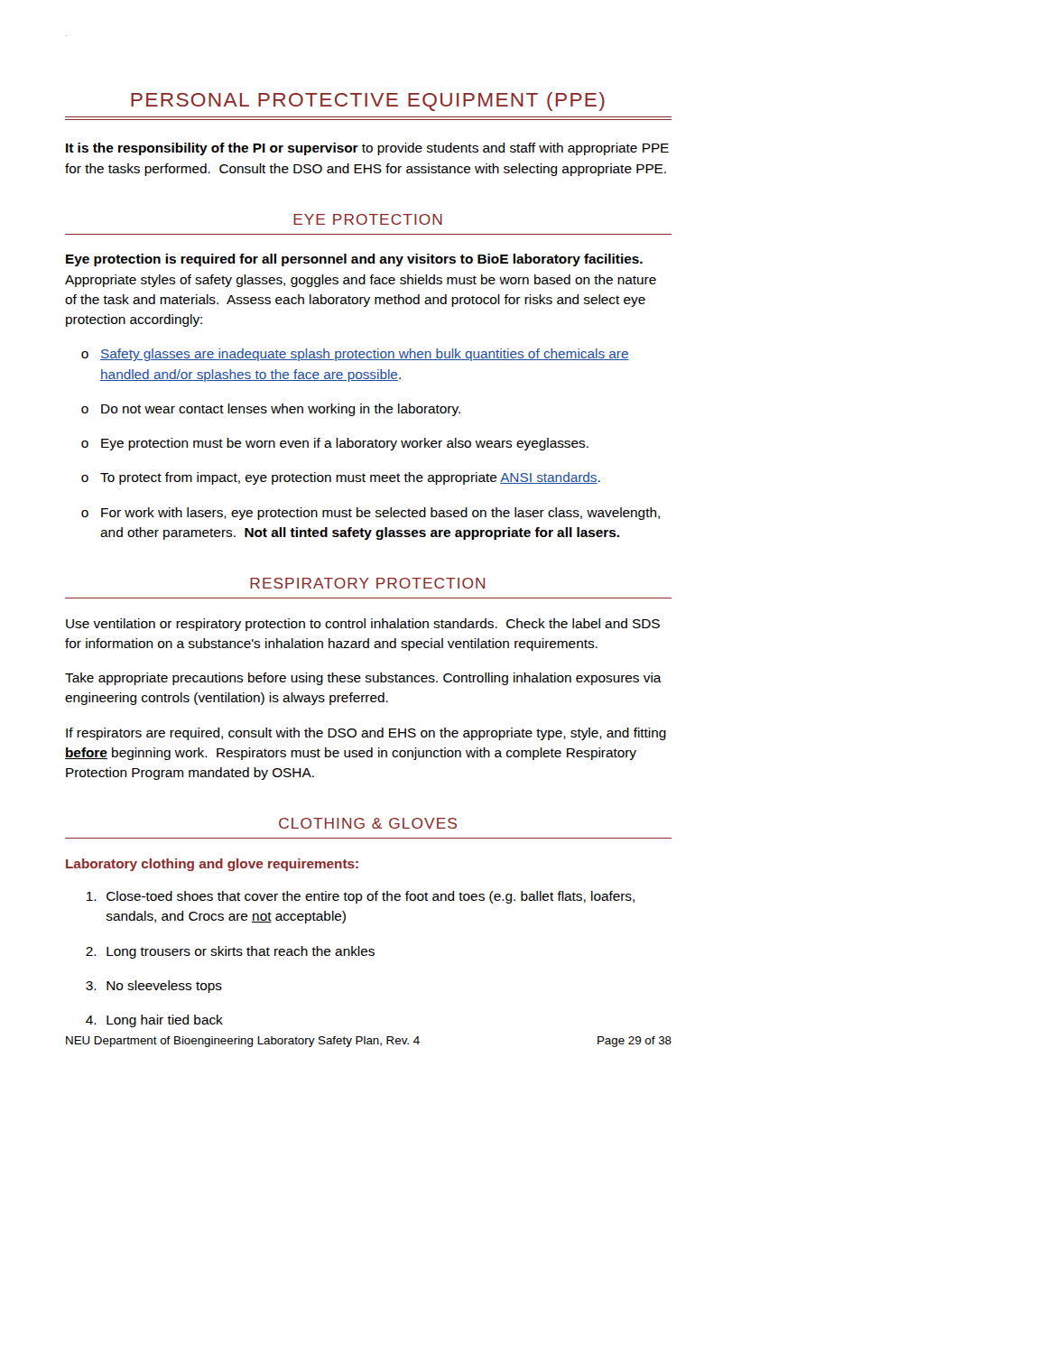.
PERSONAL PROTECTIVE EQUIPMENT (PPE)
It is the responsibility of the PI or supervisor to provide students and staff with appropriate PPE for the tasks performed. Consult the DSO and EHS for assistance with selecting appropriate PPE.
EYE PROTECTION
Eye protection is required for all personnel and any visitors to BioE laboratory facilities. Appropriate styles of safety glasses, goggles and face shields must be worn based on the nature of the task and materials. Assess each laboratory method and protocol for risks and select eye protection accordingly:
Safety glasses are inadequate splash protection when bulk quantities of chemicals are handled and/or splashes to the face are possible.
Do not wear contact lenses when working in the laboratory.
Eye protection must be worn even if a laboratory worker also wears eyeglasses.
To protect from impact, eye protection must meet the appropriate ANSI standards.
For work with lasers, eye protection must be selected based on the laser class, wavelength, and other parameters. Not all tinted safety glasses are appropriate for all lasers.
RESPIRATORY PROTECTION
Use ventilation or respiratory protection to control inhalation standards. Check the label and SDS for information on a substance's inhalation hazard and special ventilation requirements.
Take appropriate precautions before using these substances. Controlling inhalation exposures via engineering controls (ventilation) is always preferred.
If respirators are required, consult with the DSO and EHS on the appropriate type, style, and fitting before beginning work. Respirators must be used in conjunction with a complete Respiratory Protection Program mandated by OSHA.
CLOTHING & GLOVES
Laboratory clothing and glove requirements:
Close-toed shoes that cover the entire top of the foot and toes (e.g. ballet flats, loafers, sandals, and Crocs are not acceptable)
Long trousers or skirts that reach the ankles
No sleeveless tops
Long hair tied back
NEU Department of Bioengineering Laboratory Safety Plan, Rev. 4 Page 29 of 38